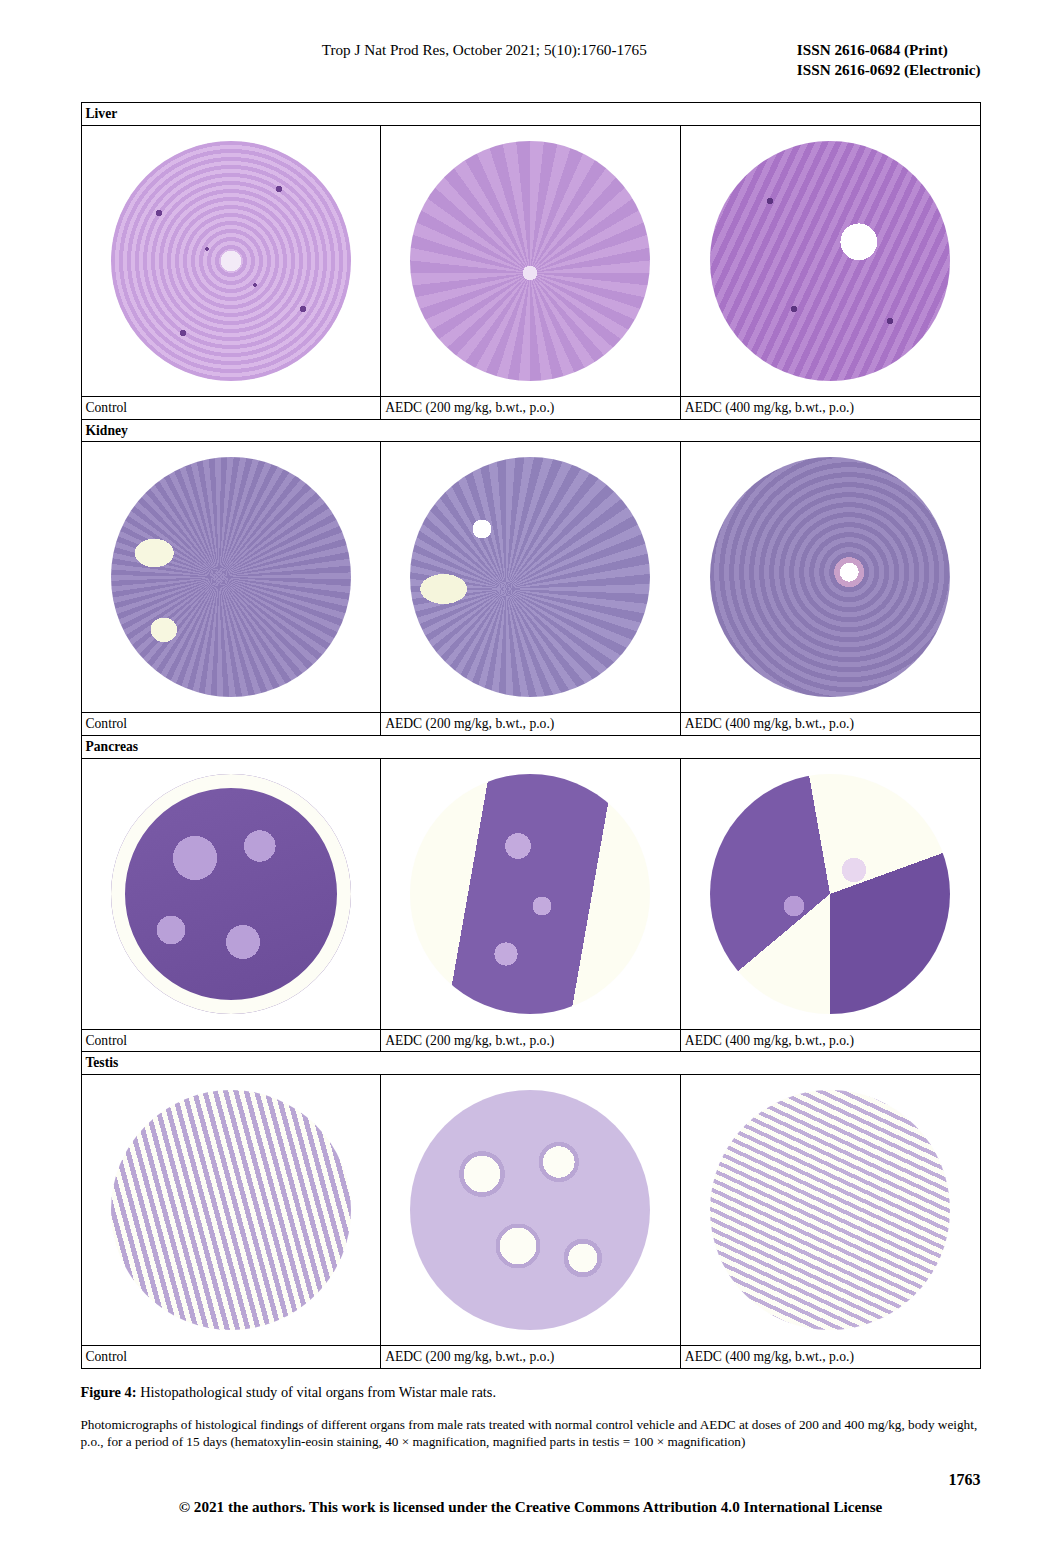Trop J Nat Prod Res, October 2021; 5(10):1760-1765
ISSN 2616-0684 (Print)
ISSN 2616-0692 (Electronic)
| Liver |
| Control | AEDC (200 mg/kg, b.wt., p.o.) | AEDC (400 mg/kg, b.wt., p.o.) |
| Kidney |
| Control | AEDC (200 mg/kg, b.wt., p.o.) | AEDC (400 mg/kg, b.wt., p.o.) |
| Pancreas |
| Control | AEDC (200 mg/kg, b.wt., p.o.) | AEDC (400 mg/kg, b.wt., p.o.) |
| Testis |
| Control | AEDC (200 mg/kg, b.wt., p.o.) | AEDC (400 mg/kg, b.wt., p.o.) |
Figure 4: Histopathological study of vital organs from Wistar male rats.
Photomicrographs of histological findings of different organs from male rats treated with normal control vehicle and AEDC at doses of 200 and 400 mg/kg, body weight, p.o., for a period of 15 days (hematoxylin-eosin staining, 40 × magnification, magnified parts in testis = 100 × magnification)
1763
© 2021 the authors. This work is licensed under the Creative Commons Attribution 4.0 International License